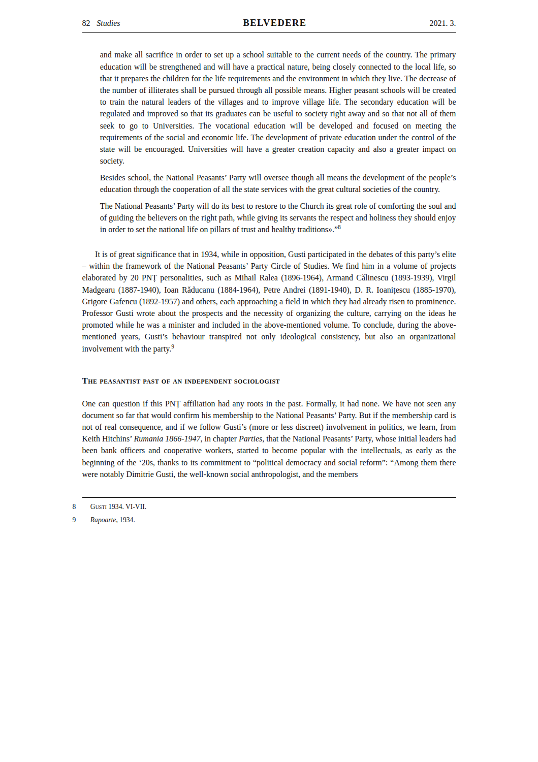82 Studies
BELVEDERE
2021. 3.
and make all sacrifice in order to set up a school suitable to the current needs of the country. The primary education will be strengthened and will have a practical nature, being closely connected to the local life, so that it prepares the children for the life requirements and the environment in which they live. The decrease of the number of illiterates shall be pursued through all possible means. Higher peasant schools will be created to train the natural leaders of the villages and to improve village life. The secondary education will be regulated and improved so that its graduates can be useful to society right away and so that not all of them seek to go to Universities. The vocational education will be developed and focused on meeting the requirements of the social and economic life. The development of private education under the control of the state will be encouraged. Universities will have a greater creation capacity and also a greater impact on society.
Besides school, the National Peasants’ Party will oversee though all means the development of the people’s education through the cooperation of all the state services with the great cultural societies of the country.
The National Peasants’ Party will do its best to restore to the Church its great role of comforting the soul and of guiding the believers on the right path, while giving its servants the respect and holiness they should enjoy in order to set the national life on pillars of trust and healthy traditions».”8
It is of great significance that in 1934, while in opposition, Gusti participated in the debates of this party’s elite – within the framework of the National Peasants’ Party Circle of Studies. We find him in a volume of projects elaborated by 20 PNȚ personalities, such as Mihail Ralea (1896-1964), Armand Călinescu (1893-1939), Virgil Madgearu (1887-1940), Ioan Răducanu (1884-1964), Petre Andrei (1891-1940), D. R. Ioanițescu (1885-1970), Grigore Gafencu (1892-1957) and others, each approaching a field in which they had already risen to prominence. Professor Gusti wrote about the prospects and the necessity of organizing the culture, carrying on the ideas he promoted while he was a minister and included in the above-mentioned volume. To conclude, during the above-mentioned years, Gusti’s behaviour transpired not only ideological consistency, but also an organizational involvement with the party.9
The peasantist past of an independent sociologist
One can question if this PNȚ affiliation had any roots in the past. Formally, it had none. We have not seen any document so far that would confirm his membership to the National Peasants’ Party. But if the membership card is not of real consequence, and if we follow Gusti’s (more or less discreet) involvement in politics, we learn, from Keith Hitchins’ Rumania 1866-1947, in chapter Parties, that the National Peasants’ Party, whose initial leaders had been bank officers and cooperative workers, started to become popular with the intellectuals, as early as the beginning of the ‘20s, thanks to its commitment to “political democracy and social reform”: “Among them there were notably Dimitrie Gusti, the well-known social anthropologist, and the members
8 Gusti 1934. VI-VII.
9 Rapoarte, 1934.